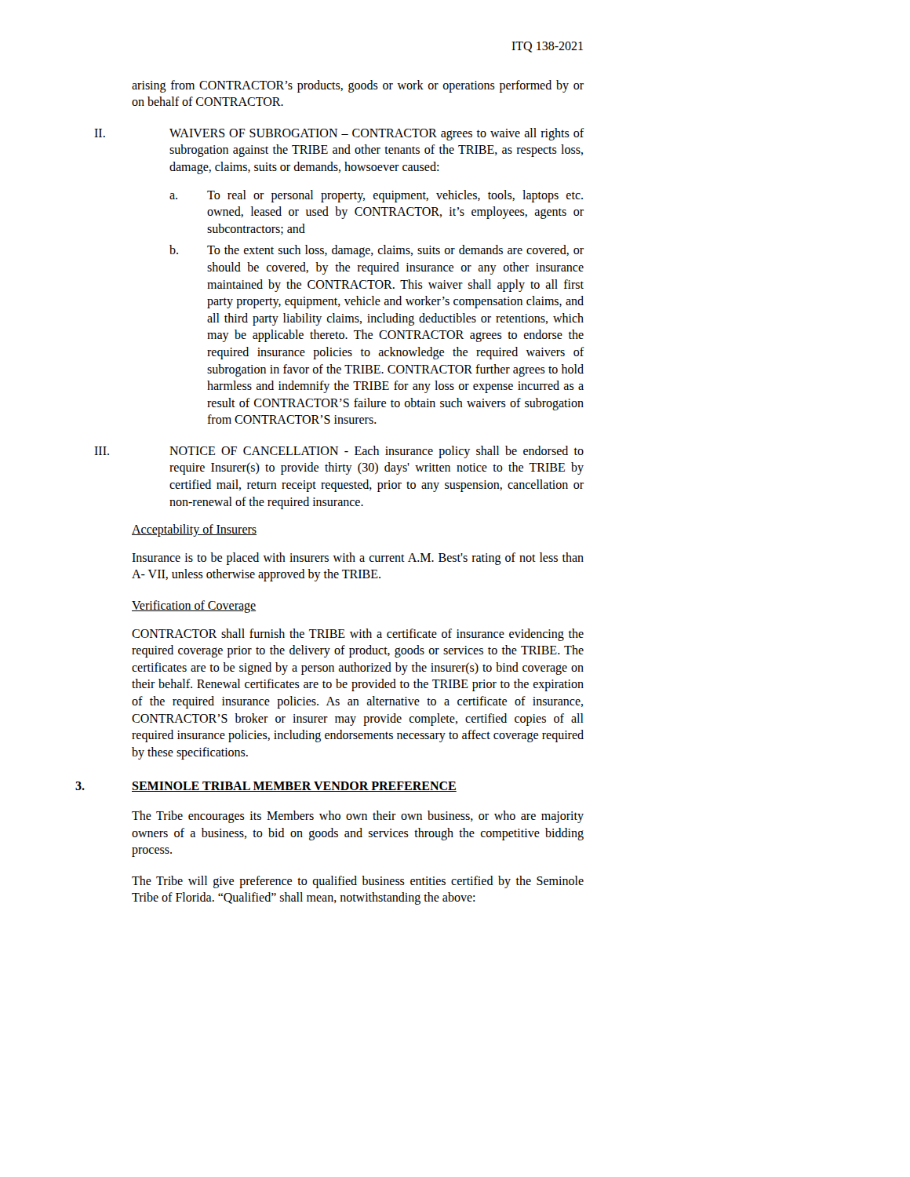ITQ 138-2021
arising from CONTRACTOR’s products, goods or work or operations performed by or on behalf of CONTRACTOR.
II.
WAIVERS OF SUBROGATION – CONTRACTOR agrees to waive all rights of subrogation against the TRIBE and other tenants of the TRIBE, as respects loss, damage, claims, suits or demands, howsoever caused:
a.
To real or personal property, equipment, vehicles, tools, laptops etc. owned, leased or used by CONTRACTOR, it’s employees, agents or subcontractors; and
b.
To the extent such loss, damage, claims, suits or demands are covered, or should be covered, by the required insurance or any other insurance maintained by the CONTRACTOR. This waiver shall apply to all first party property, equipment, vehicle and worker’s compensation claims, and all third party liability claims, including deductibles or retentions, which may be applicable thereto. The CONTRACTOR agrees to endorse the required insurance policies to acknowledge the required waivers of subrogation in favor of the TRIBE. CONTRACTOR further agrees to hold harmless and indemnify the TRIBE for any loss or expense incurred as a result of CONTRACTOR’S failure to obtain such waivers of subrogation from CONTRACTOR’S insurers.
III.
NOTICE OF CANCELLATION - Each insurance policy shall be endorsed to require Insurer(s) to provide thirty (30) days' written notice to the TRIBE by certified mail, return receipt requested, prior to any suspension, cancellation or non-renewal of the required insurance.
Acceptability of Insurers
Insurance is to be placed with insurers with a current A.M. Best's rating of not less than A- VII, unless otherwise approved by the TRIBE.
Verification of Coverage
CONTRACTOR shall furnish the TRIBE with a certificate of insurance evidencing the required coverage prior to the delivery of product, goods or services to the TRIBE. The certificates are to be signed by a person authorized by the insurer(s) to bind coverage on their behalf. Renewal certificates are to be provided to the TRIBE prior to the expiration of the required insurance policies. As an alternative to a certificate of insurance, CONTRACTOR’S broker or insurer may provide complete, certified copies of all required insurance policies, including endorsements necessary to affect coverage required by these specifications.
3.
SEMINOLE TRIBAL MEMBER VENDOR PREFERENCE
The Tribe encourages its Members who own their own business, or who are majority owners of a business, to bid on goods and services through the competitive bidding process.
The Tribe will give preference to qualified business entities certified by the Seminole Tribe of Florida. “Qualified” shall mean, notwithstanding the above: